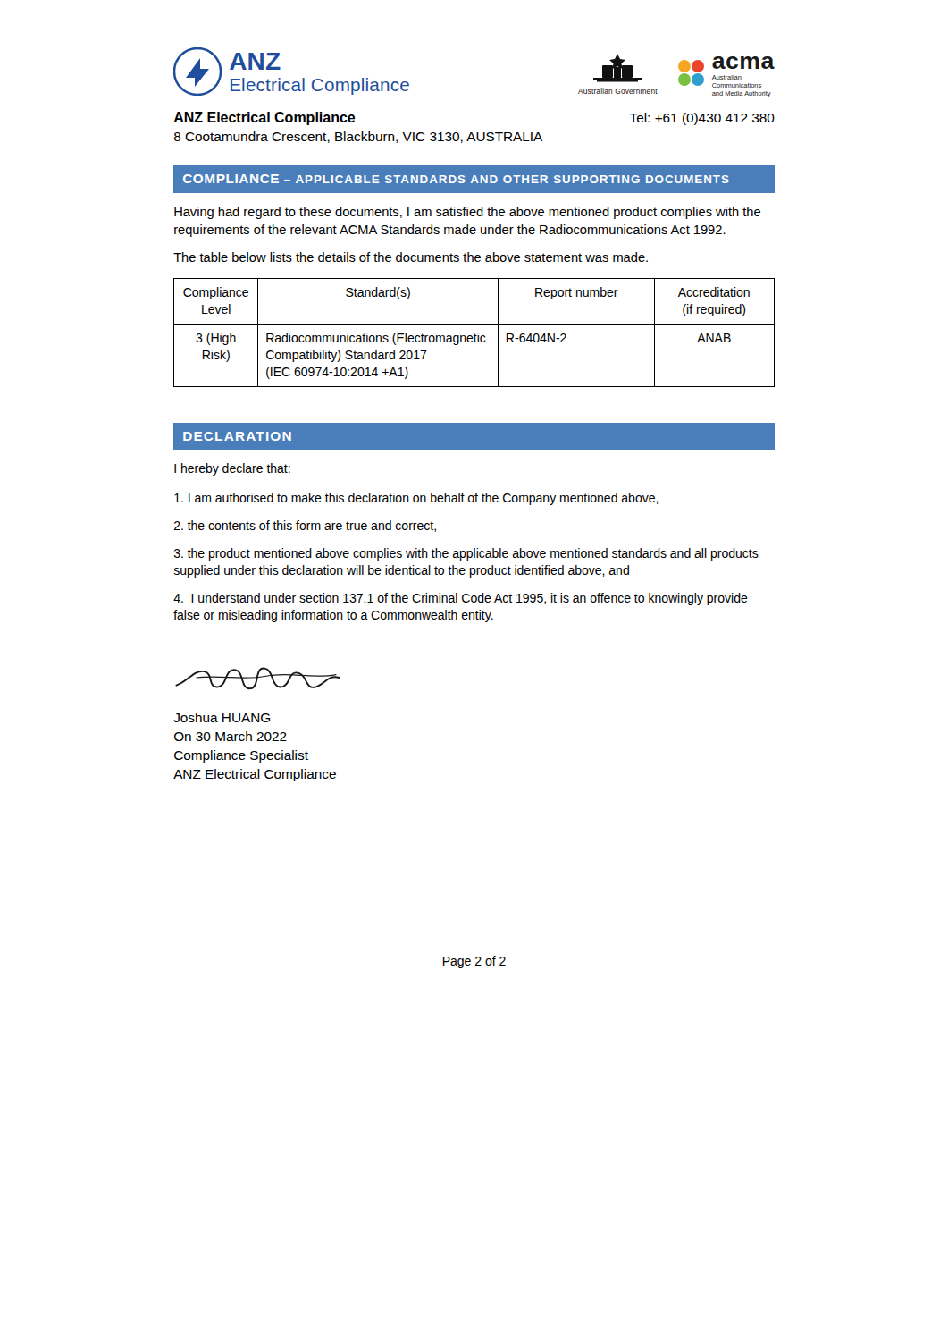ANZ
Electrical Compliance
Australian Government
acma
Australian
Communications
and Media Authority
ANZ Electrical Compliance
8 Cootamundra Crescent, Blackburn, VIC 3130, AUSTRALIA
Tel: +61 (0)430 412 380
COMPLIANCE – APPLICABLE STANDARDS AND OTHER SUPPORTING DOCUMENTS
Having had regard to these documents, I am satisfied the above mentioned product complies with the requirements of the relevant ACMA Standards made under the Radiocommunications Act 1992.
The table below lists the details of the documents the above statement was made.
| Compliance Level | Standard(s) | Report number | Accreditation (if required) |
| --- | --- | --- | --- |
| 3 (High Risk) | Radiocommunications (Electromagnetic Compatibility) Standard 2017 (IEC 60974-10:2014 +A1) | R-6404N-2 | ANAB |
DECLARATION
I hereby declare that:
1. I am authorised to make this declaration on behalf of the Company mentioned above,
2. the contents of this form are true and correct,
3. the product mentioned above complies with the applicable above mentioned standards and all products supplied under this declaration will be identical to the product identified above, and
4. I understand under section 137.1 of the Criminal Code Act 1995, it is an offence to knowingly provide false or misleading information to a Commonwealth entity.
Joshua HUANG
On 30 March 2022
Compliance Specialist
ANZ Electrical Compliance
Page 2 of 2